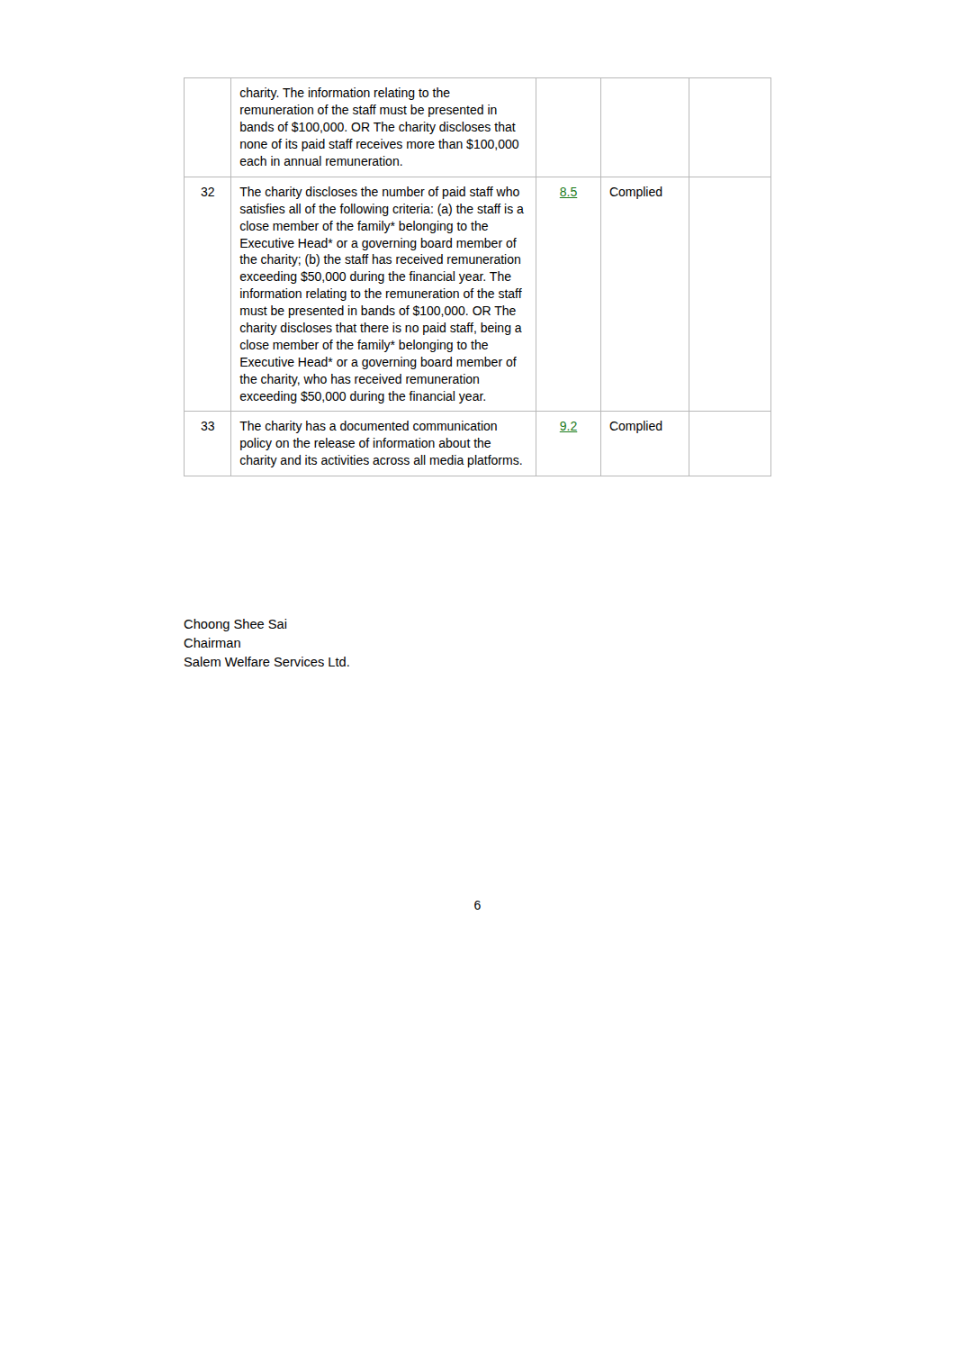| | charity. The information relating to the remuneration of the staff must be presented in bands of $100,000. OR The charity discloses that none of its paid staff receives more than $100,000 each in annual remuneration. | | | |
| 32 | The charity discloses the number of paid staff who satisfies all of the following criteria: (a) the staff is a close member of the family* belonging to the Executive Head* or a governing board member of the charity; (b) the staff has received remuneration exceeding $50,000 during the financial year. The information relating to the remuneration of the staff must be presented in bands of $100,000. OR The charity discloses that there is no paid staff, being a close member of the family* belonging to the Executive Head* or a governing board member of the charity, who has received remuneration exceeding $50,000 during the financial year. | 8.5 | Complied | |
| 33 | The charity has a documented communication policy on the release of information about the charity and its activities across all media platforms. | 9.2 | Complied | |
Choong Shee Sai
Chairman
Salem Welfare Services Ltd.
6